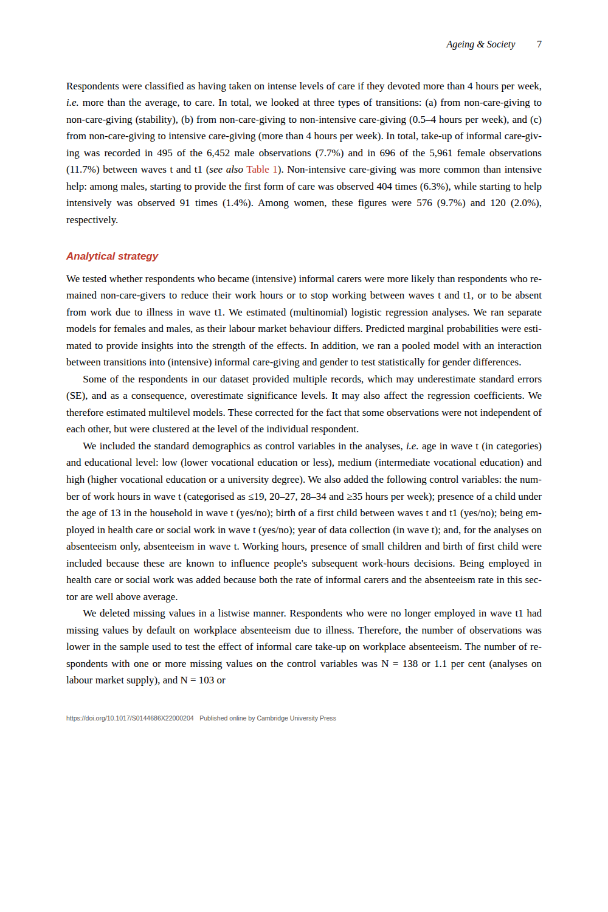Ageing & Society 7
Respondents were classified as having taken on intense levels of care if they devoted more than 4 hours per week, i.e. more than the average, to care. In total, we looked at three types of transitions: (a) from non-care-giving to non-care-giving (stability), (b) from non-care-giving to non-intensive care-giving (0.5–4 hours per week), and (c) from non-care-giving to intensive care-giving (more than 4 hours per week). In total, take-up of informal care-giving was recorded in 495 of the 6,452 male observations (7.7%) and in 696 of the 5,961 female observations (11.7%) between waves t and t1 (see also Table 1). Non-intensive care-giving was more common than intensive help: among males, starting to provide the first form of care was observed 404 times (6.3%), while starting to help intensively was observed 91 times (1.4%). Among women, these figures were 576 (9.7%) and 120 (2.0%), respectively.
Analytical strategy
We tested whether respondents who became (intensive) informal carers were more likely than respondents who remained non-care-givers to reduce their work hours or to stop working between waves t and t1, or to be absent from work due to illness in wave t1. We estimated (multinomial) logistic regression analyses. We ran separate models for females and males, as their labour market behaviour differs. Predicted marginal probabilities were estimated to provide insights into the strength of the effects. In addition, we ran a pooled model with an interaction between transitions into (intensive) informal care-giving and gender to test statistically for gender differences.
Some of the respondents in our dataset provided multiple records, which may underestimate standard errors (SE), and as a consequence, overestimate significance levels. It may also affect the regression coefficients. We therefore estimated multilevel models. These corrected for the fact that some observations were not independent of each other, but were clustered at the level of the individual respondent.
We included the standard demographics as control variables in the analyses, i.e. age in wave t (in categories) and educational level: low (lower vocational education or less), medium (intermediate vocational education) and high (higher vocational education or a university degree). We also added the following control variables: the number of work hours in wave t (categorised as ≤19, 20–27, 28–34 and ≥35 hours per week); presence of a child under the age of 13 in the household in wave t (yes/no); birth of a first child between waves t and t1 (yes/no); being employed in health care or social work in wave t (yes/no); year of data collection (in wave t); and, for the analyses on absenteeism only, absenteeism in wave t. Working hours, presence of small children and birth of first child were included because these are known to influence people's subsequent work-hours decisions. Being employed in health care or social work was added because both the rate of informal carers and the absenteeism rate in this sector are well above average.
We deleted missing values in a listwise manner. Respondents who were no longer employed in wave t1 had missing values by default on workplace absenteeism due to illness. Therefore, the number of observations was lower in the sample used to test the effect of informal care take-up on workplace absenteeism. The number of respondents with one or more missing values on the control variables was N = 138 or 1.1 per cent (analyses on labour market supply), and N = 103 or
https://doi.org/10.1017/S0144686X22000204 Published online by Cambridge University Press